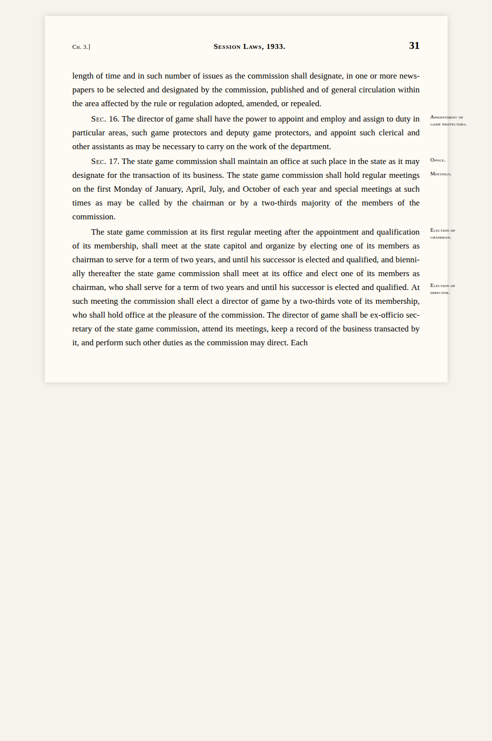Ch. 3.]
Session Laws, 1933.
31
length of time and in such number of issues as the commission shall designate, in one or more newspapers to be selected and designated by the commission, published and of general circulation within the area affected by the rule or regulation adopted, amended, or repealed.
Appointment of game protectors. Sec. 16. The director of game shall have the power to appoint and employ and assign to duty in particular areas, such game protectors and deputy game protectors, and appoint such clerical and other assistants as may be necessary to carry on the work of the department.
Office. Sec. 17. The state game commission shall maintain an office at such place in the state as it may designate for the transaction of its business. Meetings. The state game commission shall hold regular meetings on the first Monday of January, April, July, and October of each year and special meetings at such times as may be called by the chairman or by a two-thirds majority of the members of the commission.
Election of chairman. The state game commission at its first regular meeting after the appointment and qualification of its membership, shall meet at the state capitol and organize by electing one of its members as chairman to serve for a term of two years, and until his successor is elected and qualified, and biennially thereafter the state game commission shall meet at its office and elect one of its members as chairman, who shall serve for a term of two years and until his successor is elected and qualified. Election of director. At such meeting the commission shall elect a director of game by a two-thirds vote of its membership, who shall hold office at the pleasure of the commission. The director of game shall be ex-officio secretary of the state game commission, attend its meetings, keep a record of the business transacted by it, and perform such other duties as the commission may direct. Each